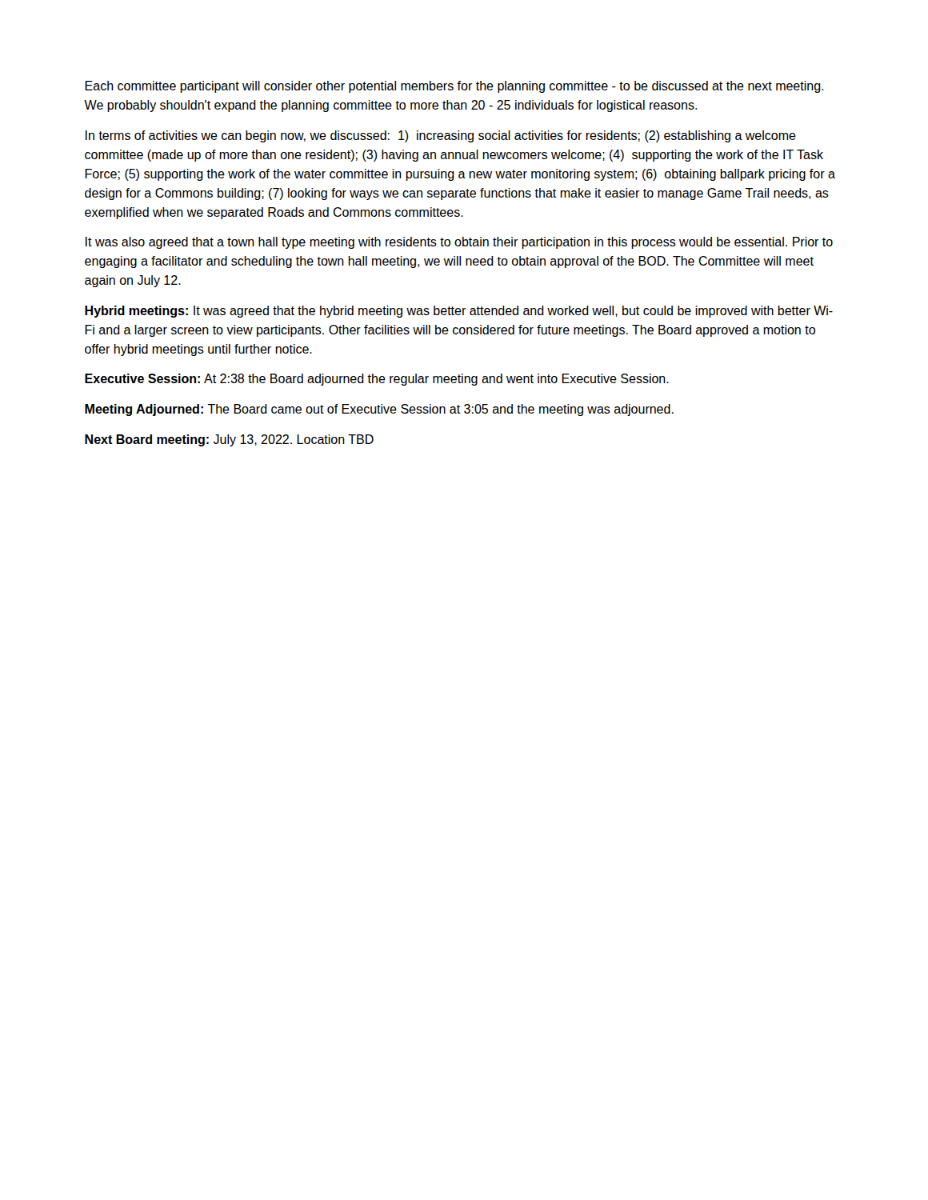Each committee participant will consider other potential members for the planning committee - to be discussed at the next meeting. We probably shouldn't expand the planning committee to more than 20 - 25 individuals for logistical reasons.
In terms of activities we can begin now, we discussed: 1) increasing social activities for residents; (2) establishing a welcome committee (made up of more than one resident); (3) having an annual newcomers welcome; (4) supporting the work of the IT Task Force; (5) supporting the work of the water committee in pursuing a new water monitoring system; (6) obtaining ballpark pricing for a design for a Commons building; (7) looking for ways we can separate functions that make it easier to manage Game Trail needs, as exemplified when we separated Roads and Commons committees.
It was also agreed that a town hall type meeting with residents to obtain their participation in this process would be essential. Prior to engaging a facilitator and scheduling the town hall meeting, we will need to obtain approval of the BOD. The Committee will meet again on July 12.
Hybrid meetings: It was agreed that the hybrid meeting was better attended and worked well, but could be improved with better Wi-Fi and a larger screen to view participants. Other facilities will be considered for future meetings. The Board approved a motion to offer hybrid meetings until further notice.
Executive Session: At 2:38 the Board adjourned the regular meeting and went into Executive Session.
Meeting Adjourned: The Board came out of Executive Session at 3:05 and the meeting was adjourned.
Next Board meeting: July 13, 2022. Location TBD